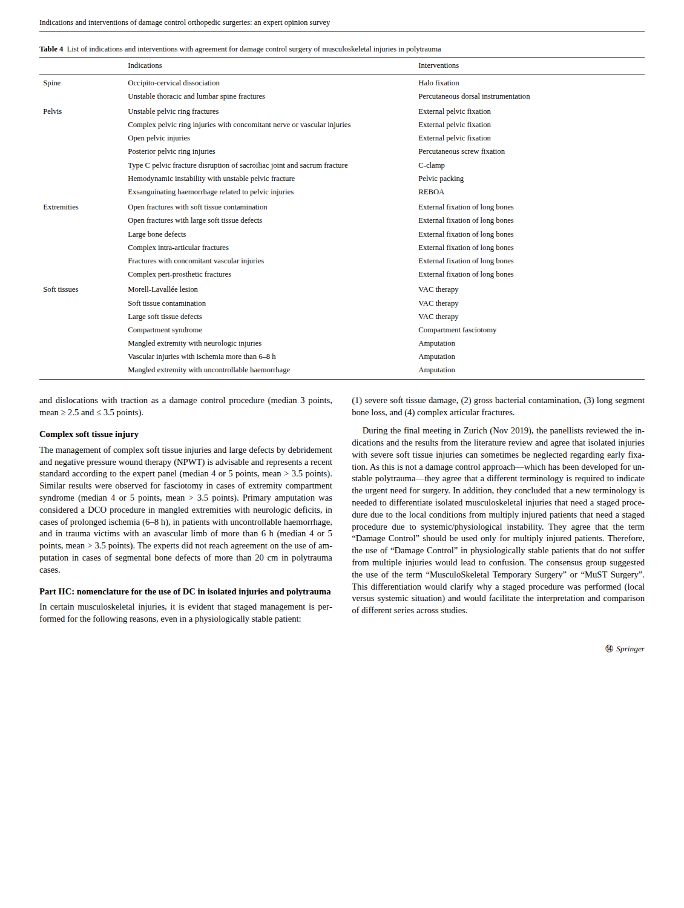Indications and interventions of damage control orthopedic surgeries: an expert opinion survey
Table 4 List of indications and interventions with agreement for damage control surgery of musculoskeletal injuries in polytrauma
| | Indications | Interventions |
| --- | --- | --- |
| Spine | Occipito-cervical dissociation | Halo fixation |
| | Unstable thoracic and lumbar spine fractures | Percutaneous dorsal instrumentation |
| Pelvis | Unstable pelvic ring fractures | External pelvic fixation |
| | Complex pelvic ring injuries with concomitant nerve or vascular injuries | External pelvic fixation |
| | Open pelvic injuries | External pelvic fixation |
| | Posterior pelvic ring injuries | Percutaneous screw fixation |
| | Type C pelvic fracture disruption of sacroiliac joint and sacrum fracture | C-clamp |
| | Hemodynamic instability with unstable pelvic fracture | Pelvic packing |
| | Exsanguinating haemorrhage related to pelvic injuries | REBOA |
| Extremities | Open fractures with soft tissue contamination | External fixation of long bones |
| | Open fractures with large soft tissue defects | External fixation of long bones |
| | Large bone defects | External fixation of long bones |
| | Complex intra-articular fractures | External fixation of long bones |
| | Fractures with concomitant vascular injuries | External fixation of long bones |
| | Complex peri-prosthetic fractures | External fixation of long bones |
| Soft tissues | Morell-Lavallée lesion | VAC therapy |
| | Soft tissue contamination | VAC therapy |
| | Large soft tissue defects | VAC therapy |
| | Compartment syndrome | Compartment fasciotomy |
| | Mangled extremity with neurologic injuries | Amputation |
| | Vascular injuries with ischemia more than 6–8 h | Amputation |
| | Mangled extremity with uncontrollable haemorrhage | Amputation |
and dislocations with traction as a damage control procedure (median 3 points, mean ≥ 2.5 and ≤ 3.5 points).
Complex soft tissue injury
The management of complex soft tissue injuries and large defects by debridement and negative pressure wound therapy (NPWT) is advisable and represents a recent standard according to the expert panel (median 4 or 5 points, mean > 3.5 points). Similar results were observed for fasciotomy in cases of extremity compartment syndrome (median 4 or 5 points, mean > 3.5 points). Primary amputation was considered a DCO procedure in mangled extremities with neurologic deficits, in cases of prolonged ischemia (6–8 h), in patients with uncontrollable haemorrhage, and in trauma victims with an avascular limb of more than 6 h (median 4 or 5 points, mean > 3.5 points). The experts did not reach agreement on the use of amputation in cases of segmental bone defects of more than 20 cm in polytrauma cases.
Part IIC: nomenclature for the use of DC in isolated injuries and polytrauma
In certain musculoskeletal injuries, it is evident that staged management is performed for the following reasons, even in a physiologically stable patient:
(1) severe soft tissue damage, (2) gross bacterial contamination, (3) long segment bone loss, and (4) complex articular fractures.
During the final meeting in Zurich (Nov 2019), the panellists reviewed the indications and the results from the literature review and agree that isolated injuries with severe soft tissue injuries can sometimes be neglected regarding early fixation. As this is not a damage control approach—which has been developed for unstable polytrauma—they agree that a different terminology is required to indicate the urgent need for surgery. In addition, they concluded that a new terminology is needed to differentiate isolated musculoskeletal injuries that need a staged procedure due to the local conditions from multiply injured patients that need a staged procedure due to systemic/physiological instability. They agree that the term “Damage Control” should be used only for multiply injured patients. Therefore, the use of “Damage Control” in physiologically stable patients that do not suffer from multiple injuries would lead to confusion. The consensus group suggested the use of the term “MusculoSkeletal Temporary Surgery” or “MuST Surgery”. This differentiation would clarify why a staged procedure was performed (local versus systemic situation) and would facilitate the interpretation and comparison of different series across studies.
⑭ Springer